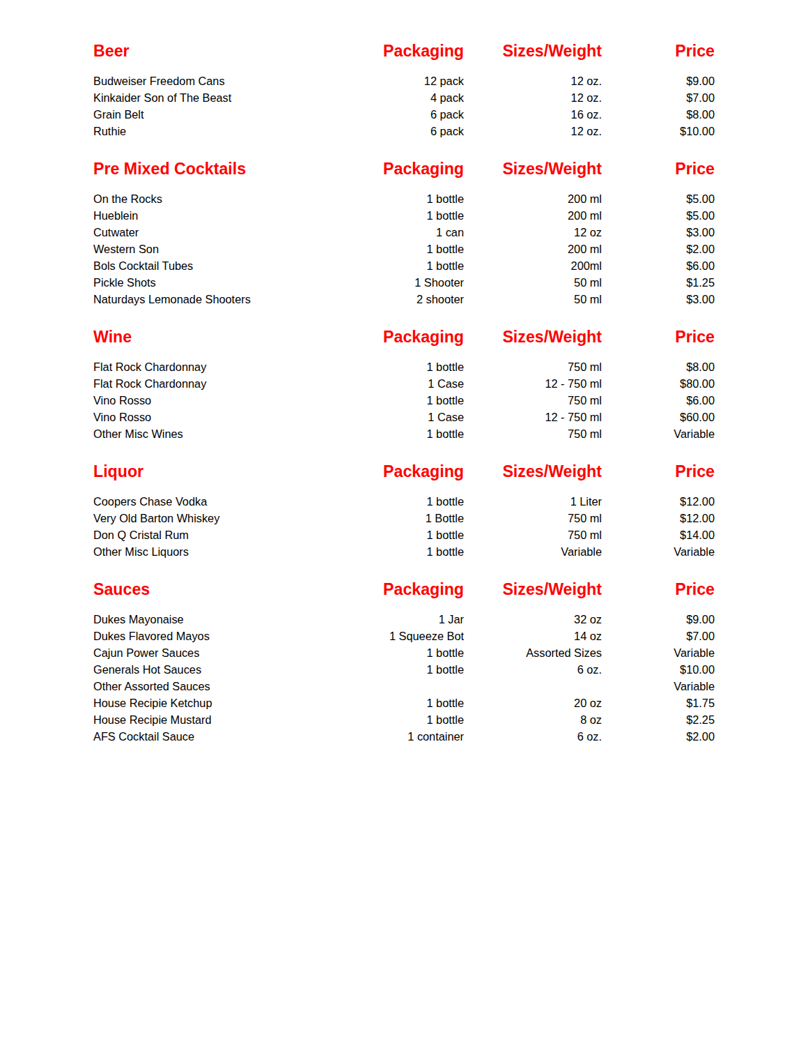| Beer | Packaging | Sizes/Weight | Price |
| --- | --- | --- | --- |
| Budweiser Freedom Cans | 12 pack | 12 oz. | $9.00 |
| Kinkaider Son of The Beast | 4 pack | 12 oz. | $7.00 |
| Grain Belt | 6 pack | 16 oz. | $8.00 |
| Ruthie | 6 pack | 12 oz. | $10.00 |
| Pre Mixed Cocktails | Packaging | Sizes/Weight | Price |
| On the Rocks | 1 bottle | 200 ml | $5.00 |
| Hueblein | 1 bottle | 200 ml | $5.00 |
| Cutwater | 1 can | 12 oz | $3.00 |
| Western Son | 1 bottle | 200 ml | $2.00 |
| Bols Cocktail Tubes | 1 bottle | 200ml | $6.00 |
| Pickle Shots | 1 Shooter | 50 ml | $1.25 |
| Naturdays Lemonade Shooters | 2 shooter | 50 ml | $3.00 |
| Wine | Packaging | Sizes/Weight | Price |
| Flat Rock Chardonnay | 1 bottle | 750 ml | $8.00 |
| Flat Rock Chardonnay | 1 Case | 12 - 750 ml | $80.00 |
| Vino Rosso | 1 bottle | 750 ml | $6.00 |
| Vino Rosso | 1 Case | 12 - 750 ml | $60.00 |
| Other Misc Wines | 1 bottle | 750 ml | Variable |
| Liquor | Packaging | Sizes/Weight | Price |
| Coopers Chase Vodka | 1 bottle | 1 Liter | $12.00 |
| Very Old Barton Whiskey | 1 Bottle | 750 ml | $12.00 |
| Don Q Cristal Rum | 1 bottle | 750 ml | $14.00 |
| Other Misc Liquors | 1 bottle | Variable | Variable |
| Sauces | Packaging | Sizes/Weight | Price |
| Dukes Mayonaise | 1 Jar | 32 oz | $9.00 |
| Dukes Flavored Mayos | 1 Squeeze Bot | 14 oz | $7.00 |
| Cajun Power Sauces | 1 bottle | Assorted Sizes | Variable |
| Generals Hot Sauces | 1 bottle | 6 oz. | $10.00 |
| Other Assorted Sauces | | | Variable |
| House Recipie Ketchup | 1 bottle | 20 oz | $1.75 |
| House Recipie Mustard | 1 bottle | 8 oz | $2.25 |
| AFS Cocktail Sauce | 1 container | 6 oz. | $2.00 |